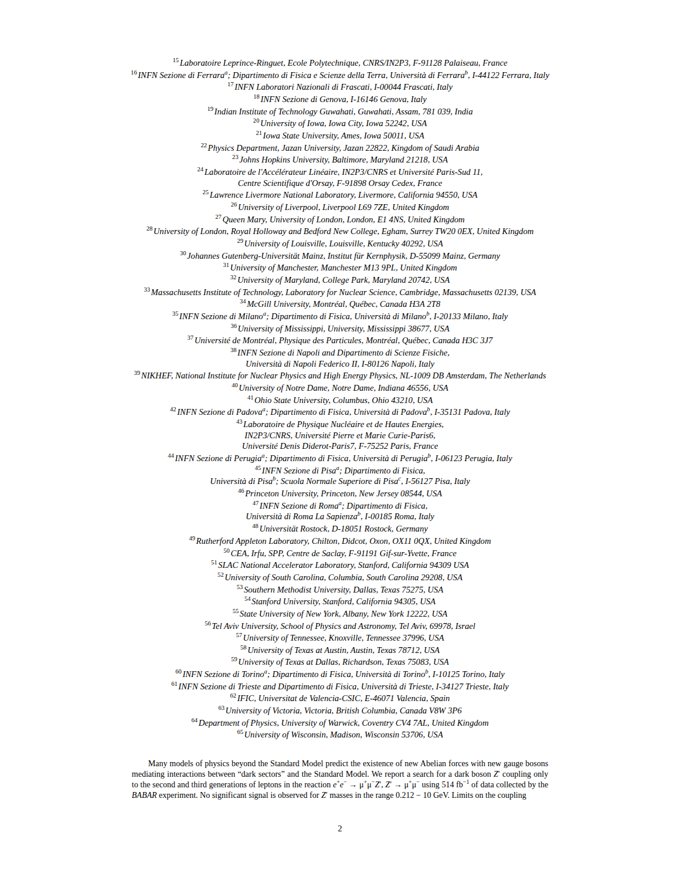Laboratoire Leprince-Ringuet, Ecole Polytechnique, CNRS/IN2P3, F-91128 Palaiseau, France
INFN Sezione di Ferraraa; Dipartimento di Fisica e Scienze della Terra, Università di Ferrarab, I-44122 Ferrara, Italy
INFN Laboratori Nazionali di Frascati, I-00044 Frascati, Italy
INFN Sezione di Genova, I-16146 Genova, Italy
Indian Institute of Technology Guwahati, Guwahati, Assam, 781 039, India
University of Iowa, Iowa City, Iowa 52242, USA
Iowa State University, Ames, Iowa 50011, USA
Physics Department, Jazan University, Jazan 22822, Kingdom of Saudi Arabia
Johns Hopkins University, Baltimore, Maryland 21218, USA
Laboratoire de l'Accélérateur Linéaire, IN2P3/CNRS et Université Paris-Sud 11,
Centre Scientifique d'Orsay, F-91898 Orsay Cedex, France
Lawrence Livermore National Laboratory, Livermore, California 94550, USA
University of Liverpool, Liverpool L69 7ZE, United Kingdom
Queen Mary, University of London, London, E1 4NS, United Kingdom
University of London, Royal Holloway and Bedford New College, Egham, Surrey TW20 0EX, United Kingdom
University of Louisville, Louisville, Kentucky 40292, USA
Johannes Gutenberg-Universität Mainz, Institut für Kernphysik, D-55099 Mainz, Germany
University of Manchester, Manchester M13 9PL, United Kingdom
University of Maryland, College Park, Maryland 20742, USA
Massachusetts Institute of Technology, Laboratory for Nuclear Science, Cambridge, Massachusetts 02139, USA
McGill University, Montréal, Québec, Canada H3A 2T8
INFN Sezione di Milanoa; Dipartimento di Fisica, Università di Milanob, I-20133 Milano, Italy
University of Mississippi, University, Mississippi 38677, USA
Université de Montréal, Physique des Particules, Montréal, Québec, Canada H3C 3J7
INFN Sezione di Napoli and Dipartimento di Scienze Fisiche,
Università di Napoli Federico II, I-80126 Napoli, Italy
NIKHEF, National Institute for Nuclear Physics and High Energy Physics, NL-1009 DB Amsterdam, The Netherlands
University of Notre Dame, Notre Dame, Indiana 46556, USA
Ohio State University, Columbus, Ohio 43210, USA
INFN Sezione di Padovaa; Dipartimento di Fisica, Università di Padovab, I-35131 Padova, Italy
Laboratoire de Physique Nucléaire et de Hautes Energies,
IN2P3/CNRS, Université Pierre et Marie Curie-Paris6,
Université Denis Diderot-Paris7, F-75252 Paris, France
INFN Sezione di Perugiaa; Dipartimento di Fisica, Università di Perugiab, I-06123 Perugia, Italy
INFN Sezione di Pisaa; Dipartimento di Fisica,
Università di Pisab; Scuola Normale Superiore di Pisac, I-56127 Pisa, Italy
Princeton University, Princeton, New Jersey 08544, USA
INFN Sezione di Romaa; Dipartimento di Fisica,
Università di Roma La Sapienzab, I-00185 Roma, Italy
Universität Rostock, D-18051 Rostock, Germany
Rutherford Appleton Laboratory, Chilton, Didcot, Oxon, OX11 0QX, United Kingdom
CEA, Irfu, SPP, Centre de Saclay, F-91191 Gif-sur-Yvette, France
SLAC National Accelerator Laboratory, Stanford, California 94309 USA
University of South Carolina, Columbia, South Carolina 29208, USA
Southern Methodist University, Dallas, Texas 75275, USA
Stanford University, Stanford, California 94305, USA
State University of New York, Albany, New York 12222, USA
Tel Aviv University, School of Physics and Astronomy, Tel Aviv, 69978, Israel
University of Tennessee, Knoxville, Tennessee 37996, USA
University of Texas at Austin, Austin, Texas 78712, USA
University of Texas at Dallas, Richardson, Texas 75083, USA
INFN Sezione di Torinoa; Dipartimento di Fisica, Università di Torinob, I-10125 Torino, Italy
INFN Sezione di Trieste and Dipartimento di Fisica, Università di Trieste, I-34127 Trieste, Italy
IFIC, Universitat de Valencia-CSIC, E-46071 Valencia, Spain
University of Victoria, Victoria, British Columbia, Canada V8W 3P6
Department of Physics, University of Warwick, Coventry CV4 7AL, United Kingdom
University of Wisconsin, Madison, Wisconsin 53706, USA
Many models of physics beyond the Standard Model predict the existence of new Abelian forces with new gauge bosons mediating interactions between “dark sectors” and the Standard Model. We report a search for a dark boson Z′ coupling only to the second and third generations of leptons in the reaction e+e− → μ+μ−Z′, Z′ → μ+μ− using 514 fb−1 of data collected by the BABAR experiment. No significant signal is observed for Z′ masses in the range 0.212 − 10 GeV. Limits on the coupling
2